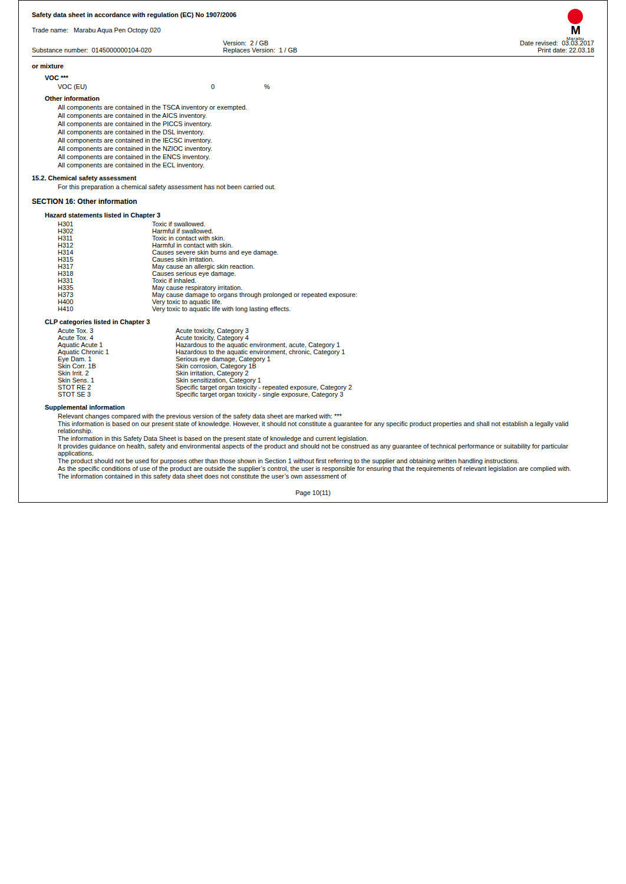M
Marabu
Safety data sheet in accordance with regulation (EC) No 1907/2006
Trade name: Marabu Aqua Pen Octopy 020
| | Version: 2 / GB | Date revised: 03.03.2017 |
| Substance number: 0145000000104-020 | Replaces Version: 1 / GB | Print date: 22.03.18 |
or mixture
VOC ***
| VOC (EU) | 0 | % |
Other information
All components are contained in the TSCA inventory or exempted.
All components are contained in the AICS inventory.
All components are contained in the PICCS inventory.
All components are contained in the DSL inventory.
All components are contained in the IECSC inventory.
All components are contained in the NZIOC inventory.
All components are contained in the ENCS inventory.
All components are contained in the ECL inventory.
15.2. Chemical safety assessment
For this preparation a chemical safety assessment has not been carried out.
SECTION 16: Other information
Hazard statements listed in Chapter 3
| H301 | Toxic if swallowed. |
| H302 | Harmful if swallowed. |
| H311 | Toxic in contact with skin. |
| H312 | Harmful in contact with skin. |
| H314 | Causes severe skin burns and eye damage. |
| H315 | Causes skin irritation. |
| H317 | May cause an allergic skin reaction. |
| H318 | Causes serious eye damage. |
| H331 | Toxic if inhaled. |
| H335 | May cause respiratory irritation. |
| H373 | May cause damage to organs through prolonged or repeated exposure: |
| H400 | Very toxic to aquatic life. |
| H410 | Very toxic to aquatic life with long lasting effects. |
CLP categories listed in Chapter 3
| Acute Tox. 3 | Acute toxicity, Category 3 |
| Acute Tox. 4 | Acute toxicity, Category 4 |
| Aquatic Acute 1 | Hazardous to the aquatic environment, acute, Category 1 |
| Aquatic Chronic 1 | Hazardous to the aquatic environment, chronic, Category 1 |
| Eye Dam. 1 | Serious eye damage, Category 1 |
| Skin Corr. 1B | Skin corrosion, Category 1B |
| Skin Irrit. 2 | Skin irritation, Category 2 |
| Skin Sens. 1 | Skin sensitization, Category 1 |
| STOT RE 2 | Specific target organ toxicity - repeated exposure, Category 2 |
| STOT SE 3 | Specific target organ toxicity - single exposure, Category 3 |
Supplemental information
Relevant changes compared with the previous version of the safety data sheet are marked with: ***
This information is based on our present state of knowledge. However, it should not constitute a guarantee for any specific product properties and shall not establish a legally valid relationship.
The information in this Safety Data Sheet is based on the present state of knowledge and current legislation.
It provides guidance on health, safety and environmental aspects of the product and should not be construed as any guarantee of technical performance or suitability for particular applications.
The product should not be used for purposes other than those shown in Section 1 without first referring to the supplier and obtaining written handling instructions.
As the specific conditions of use of the product are outside the supplier’s control, the user is responsible for ensuring that the requirements of relevant legislation are complied with.
The information contained in this safety data sheet does not constitute the user’s own assessment of
Page 10(11)